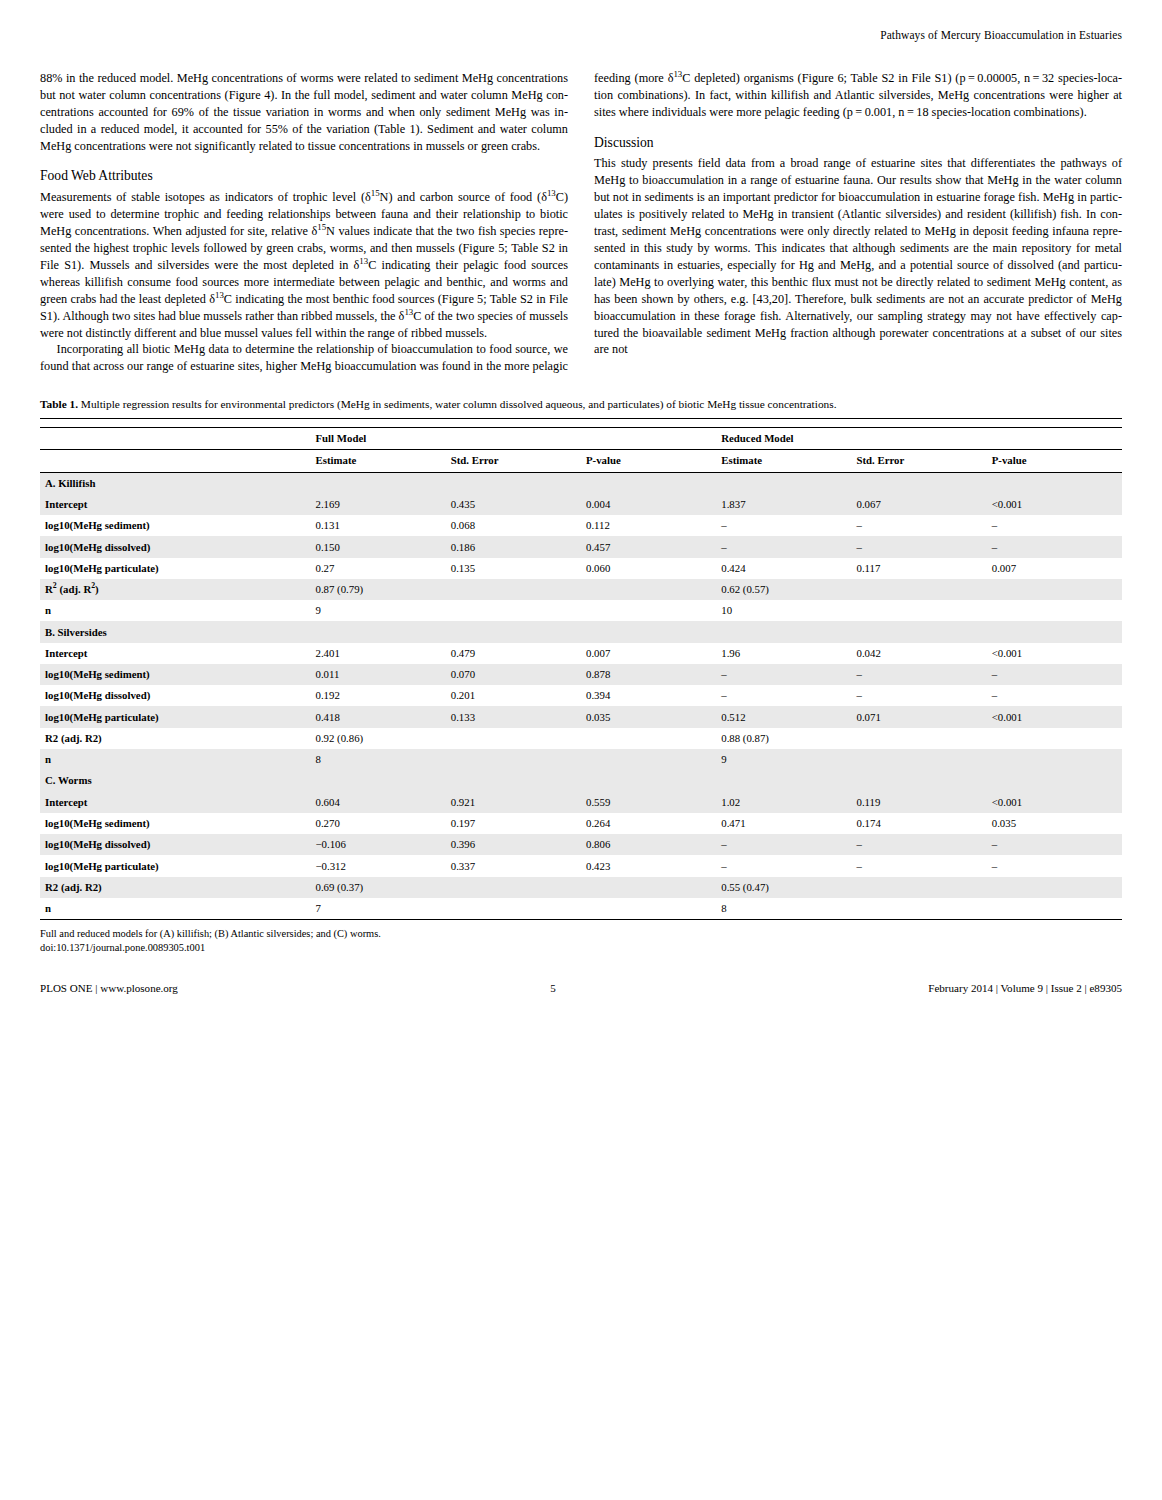Pathways of Mercury Bioaccumulation in Estuaries
88% in the reduced model. MeHg concentrations of worms were related to sediment MeHg concentrations but not water column concentrations (Figure 4). In the full model, sediment and water column MeHg concentrations accounted for 69% of the tissue variation in worms and when only sediment MeHg was included in a reduced model, it accounted for 55% of the variation (Table 1). Sediment and water column MeHg concentrations were not significantly related to tissue concentrations in mussels or green crabs.
Food Web Attributes
Measurements of stable isotopes as indicators of trophic level (δ15N) and carbon source of food (δ13C) were used to determine trophic and feeding relationships between fauna and their relationship to biotic MeHg concentrations. When adjusted for site, relative δ15N values indicate that the two fish species represented the highest trophic levels followed by green crabs, worms, and then mussels (Figure 5; Table S2 in File S1). Mussels and silversides were the most depleted in δ13C indicating their pelagic food sources whereas killifish consume food sources more intermediate between pelagic and benthic, and worms and green crabs had the least depleted δ13C indicating the most benthic food sources (Figure 5; Table S2 in File S1). Although two sites had blue mussels rather than ribbed mussels, the δ13C of the two species of mussels were not distinctly different and blue mussel values fell within the range of ribbed mussels.
Incorporating all biotic MeHg data to determine the relationship of bioaccumulation to food source, we found that across our range of estuarine sites, higher MeHg bioaccumulation was found in the more pelagic feeding (more δ13C depleted) organisms (Figure 6; Table S2 in File S1) (p = 0.00005, n = 32 species-location combinations). In fact, within killifish and Atlantic silversides, MeHg concentrations were higher at sites where individuals were more pelagic feeding (p = 0.001, n = 18 species-location combinations).
Discussion
This study presents field data from a broad range of estuarine sites that differentiates the pathways of MeHg to bioaccumulation in a range of estuarine fauna. Our results show that MeHg in the water column but not in sediments is an important predictor for bioaccumulation in estuarine forage fish. MeHg in particulates is positively related to MeHg in transient (Atlantic silversides) and resident (killifish) fish. In contrast, sediment MeHg concentrations were only directly related to MeHg in deposit feeding infauna represented in this study by worms. This indicates that although sediments are the main repository for metal contaminants in estuaries, especially for Hg and MeHg, and a potential source of dissolved (and particulate) MeHg to overlying water, this benthic flux must not be directly related to sediment MeHg content, as has been shown by others, e.g. [43,20]. Therefore, bulk sediments are not an accurate predictor of MeHg bioaccumulation in these forage fish. Alternatively, our sampling strategy may not have effectively captured the bioavailable sediment MeHg fraction although porewater concentrations at a subset of our sites are not
Table 1. Multiple regression results for environmental predictors (MeHg in sediments, water column dissolved aqueous, and particulates) of biotic MeHg tissue concentrations.
| | Full Model | Reduced Model |
| | Estimate | Std. Error | P-value | Estimate | Std. Error | P-value |
| A. Killifish |
| Intercept | 2.169 | 0.435 | 0.004 | 1.837 | 0.067 | <0.001 |
| log10(MeHg sediment) | 0.131 | 0.068 | 0.112 | – | – | – |
| log10(MeHg dissolved) | 0.150 | 0.186 | 0.457 | – | – | – |
| log10(MeHg particulate) | 0.27 | 0.135 | 0.060 | 0.424 | 0.117 | 0.007 |
| R 2 (adj. R 2 ) | 0.87 (0.79) | 0.62 (0.57) |
| n | 9 | 10 |
| B. Silversides |
| Intercept | 2.401 | 0.479 | 0.007 | 1.96 | 0.042 | <0.001 |
| log10(MeHg sediment) | 0.011 | 0.070 | 0.878 | – | – | – |
| log10(MeHg dissolved) | 0.192 | 0.201 | 0.394 | – | – | – |
| log10(MeHg particulate) | 0.418 | 0.133 | 0.035 | 0.512 | 0.071 | <0.001 |
| R2 (adj. R2) | 0.92 (0.86) | 0.88 (0.87) |
| n | 8 | 9 |
| C. Worms |
| Intercept | 0.604 | 0.921 | 0.559 | 1.02 | 0.119 | <0.001 |
| log10(MeHg sediment) | 0.270 | 0.197 | 0.264 | 0.471 | 0.174 | 0.035 |
| log10(MeHg dissolved) | −0.106 | 0.396 | 0.806 | – | – | – |
| log10(MeHg particulate) | −0.312 | 0.337 | 0.423 | – | – | – |
| R2 (adj. R2) | 0.69 (0.37) | 0.55 (0.47) |
| n | 7 | 8 |
Full and reduced models for (A) killifish; (B) Atlantic silversides; and (C) worms.
doi:10.1371/journal.pone.0089305.t001
PLOS ONE | www.plosone.org
5
February 2014 | Volume 9 | Issue 2 | e89305